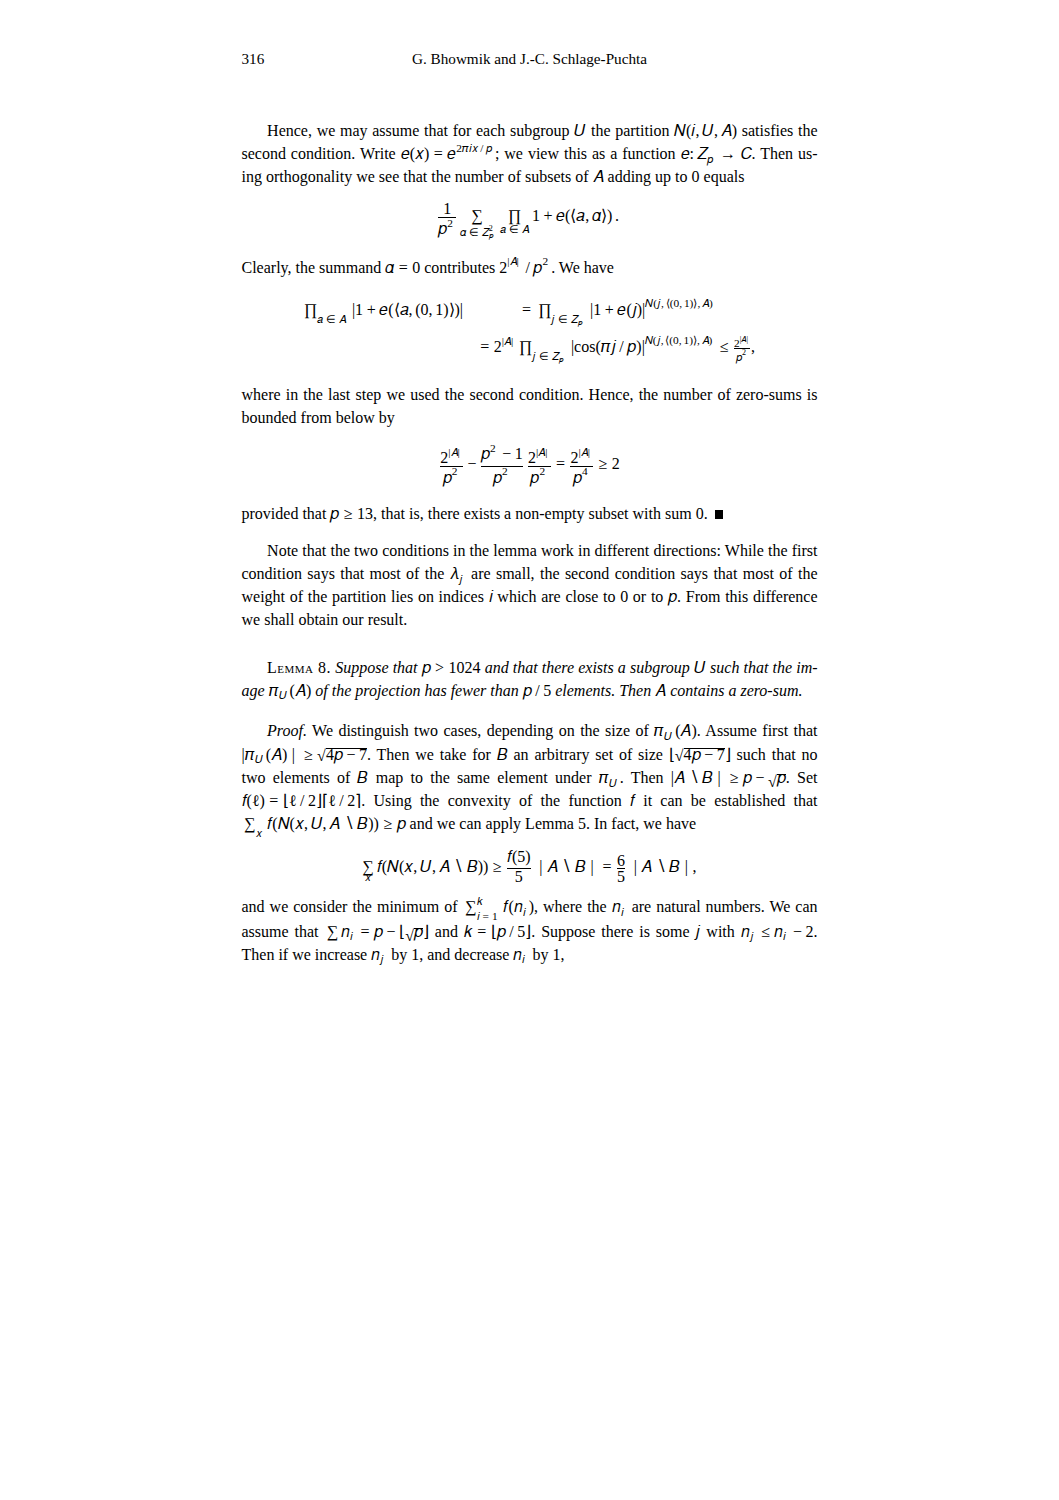316 G. Bhowmik and J.-C. Schlage-Puchta
Hence, we may assume that for each subgroup U the partition N(i,U,A) satisfies the second condition. Write e(x)=e2πix/p; we view this as a function e:Zp→C. Then using orthogonality we see that the number of subsets of A adding up to 0 equals
1p2 ∑α∈Zp2 ∏a∈A 1+e(⟨a,α⟩).
Clearly, the summand α=0 contributes 2|A|/p2. We have
∏a∈A |1+e(⟨a,(0,1)⟩)| = ∏j∈Zp |1+e(j)| N(j,⟨(0,1)⟩,A) = 2|A| ∏j∈Zp |cos(πj/p)| N(j,⟨(0,1)⟩,A) ≤ 2|A|p2 ,
where in the last step we used the second condition. Hence, the number of zero-sums is bounded from below by
2|A|p2 − p2−1p2 2|A|p2 = 2|A|p4 ≥2
provided that p≥13, that is, there exists a non-empty subset with sum 0.
Note that the two conditions in the lemma work in different directions: While the first condition says that most of the λj are small, the second condition says that most of the weight of the partition lies on indices i which are close to 0 or to p. From this difference we shall obtain our result.
Lemma 8. Suppose that p>1024 and that there exists a subgroup U such that the image πU(A) of the projection has fewer than p/5 elements. Then A contains a zero-sum.
Proof. We distinguish two cases, depending on the size of πU(A). Assume first that |πU(A)|≥4p−7. Then we take for B an arbitrary set of size ⌊4p−7⌋ such that no two elements of B map to the same element under πU. Then |A∖B|≥p−p. Set f(ℓ)=⌊ℓ/2⌋⌈ℓ/2⌉. Using the convexity of the function f it can be established that ∑xf(N(x,U,A∖B))≥p and we can apply Lemma 5. In fact, we have
∑x f(N(x,U,A∖B)) ≥ f(5)5 |A∖B| = 65 |A∖B|,
and we consider the minimum of ∑i=1kf(ni), where the ni are natural numbers. We can assume that ∑ni=p−⌊p⌋ and k=⌊p/5⌋. Suppose there is some j with nj≤ni−2. Then if we increase nj by 1, and decrease ni by 1,